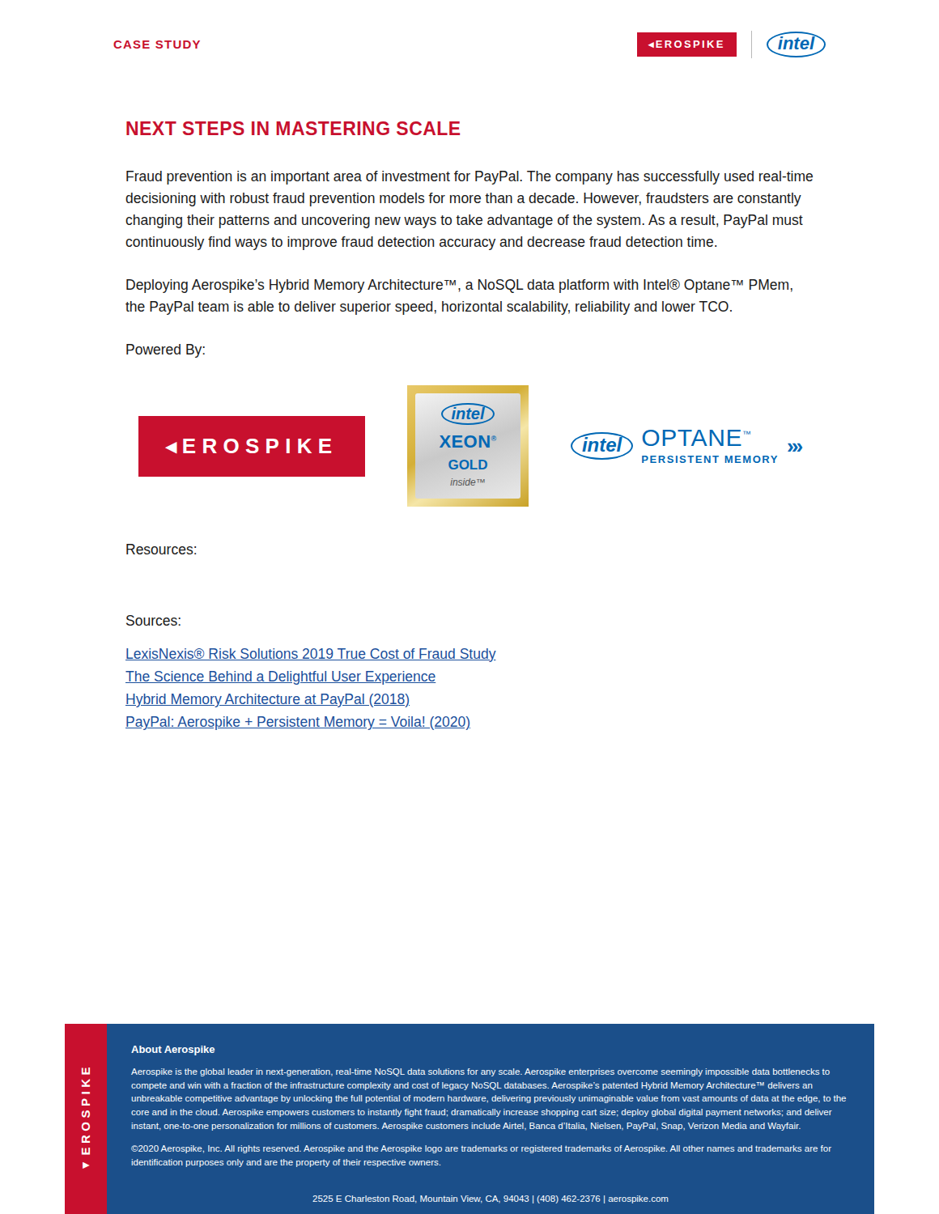CASE STUDY
◂EROSPIKE
intel
NEXT STEPS IN MASTERING SCALE
Fraud prevention is an important area of investment for PayPal. The company has successfully used real-time decisioning with robust fraud prevention models for more than a decade. However, fraudsters are constantly changing their patterns and uncovering new ways to take advantage of the system. As a result, PayPal must continuously find ways to improve fraud detection accuracy and decrease fraud detection time.
Deploying Aerospike’s Hybrid Memory Architecture™, a NoSQL data platform with Intel® Optane™ PMem, the PayPal team is able to deliver superior speed, horizontal scalability, reliability and lower TCO.
Powered By:
◂EROSPIKE
intel
XEON®
GOLD
inside™
intel
OPTANE™ PERSISTENT MEMORY
»›
Resources:
Sources:
LexisNexis® Risk Solutions 2019 True Cost of Fraud Study
The Science Behind a Delightful User Experience
Hybrid Memory Architecture at PayPal (2018)
PayPal: Aerospike + Persistent Memory = Voila! (2020)
◂EROSPIKE
About Aerospike
Aerospike is the global leader in next-generation, real-time NoSQL data solutions for any scale. Aerospike enterprises overcome seemingly impossible data bottlenecks to compete and win with a fraction of the infrastructure complexity and cost of legacy NoSQL databases. Aerospike’s patented Hybrid Memory Architecture™ delivers an unbreakable competitive advantage by unlocking the full potential of modern hardware, delivering previously unimaginable value from vast amounts of data at the edge, to the core and in the cloud. Aerospike empowers customers to instantly fight fraud; dramatically increase shopping cart size; deploy global digital payment networks; and deliver instant, one-to-one personalization for millions of customers. Aerospike customers include Airtel, Banca d’Italia, Nielsen, PayPal, Snap, Verizon Media and Wayfair.
©2020 Aerospike, Inc. All rights reserved. Aerospike and the Aerospike logo are trademarks or registered trademarks of Aerospike. All other names and trademarks are for identification purposes only and are the property of their respective owners.
2525 E Charleston Road, Mountain View, CA, 94043 | (408) 462-2376 | aerospike.com